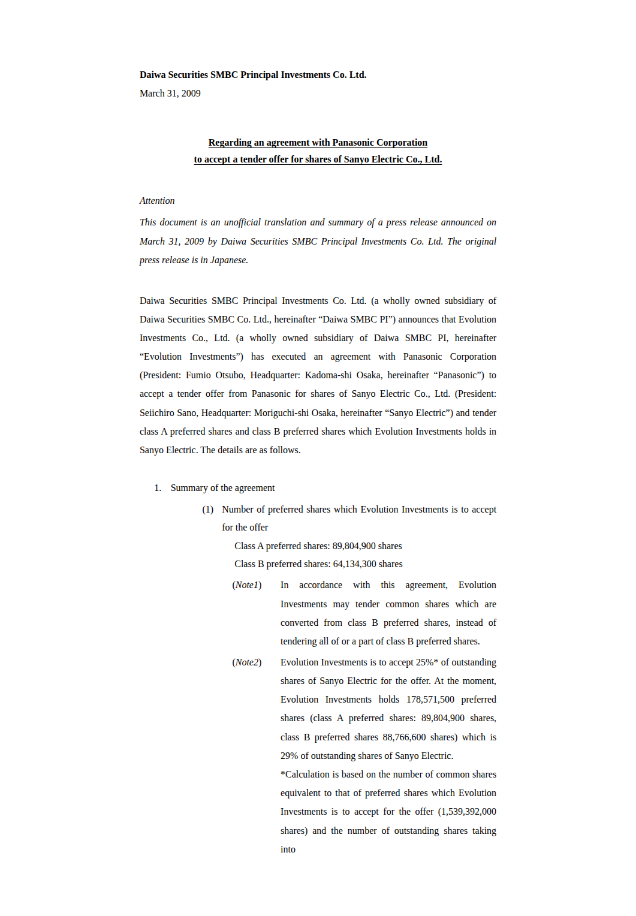Daiwa Securities SMBC Principal Investments Co. Ltd.
March 31, 2009
Regarding an agreement with Panasonic Corporation to accept a tender offer for shares of Sanyo Electric Co., Ltd.
Attention
This document is an unofficial translation and summary of a press release announced on March 31, 2009 by Daiwa Securities SMBC Principal Investments Co. Ltd. The original press release is in Japanese.
Daiwa Securities SMBC Principal Investments Co. Ltd. (a wholly owned subsidiary of Daiwa Securities SMBC Co. Ltd., hereinafter “Daiwa SMBC PI”) announces that Evolution Investments Co., Ltd. (a wholly owned subsidiary of Daiwa SMBC PI, hereinafter “Evolution Investments”) has executed an agreement with Panasonic Corporation (President: Fumio Otsubo, Headquarter: Kadoma-shi Osaka, hereinafter “Panasonic”) to accept a tender offer from Panasonic for shares of Sanyo Electric Co., Ltd. (President: Seiichiro Sano, Headquarter: Moriguchi-shi Osaka, hereinafter “Sanyo Electric”) and tender class A preferred shares and class B preferred shares which Evolution Investments holds in Sanyo Electric. The details are as follows.
Summary of the agreement
Number of preferred shares which Evolution Investments is to accept for the offer
Class A preferred shares: 89,804,900 shares
Class B preferred shares: 64,134,300 shares
(Note1) In accordance with this agreement, Evolution Investments may tender common shares which are converted from class B preferred shares, instead of tendering all of or a part of class B preferred shares.
(Note2) Evolution Investments is to accept 25%* of outstanding shares of Sanyo Electric for the offer. At the moment, Evolution Investments holds 178,571,500 preferred shares (class A preferred shares: 89,804,900 shares, class B preferred shares 88,766,600 shares) which is 29% of outstanding shares of Sanyo Electric.
*Calculation is based on the number of common shares equivalent to that of preferred shares which Evolution Investments is to accept for the offer (1,539,392,000 shares) and the number of outstanding shares taking into